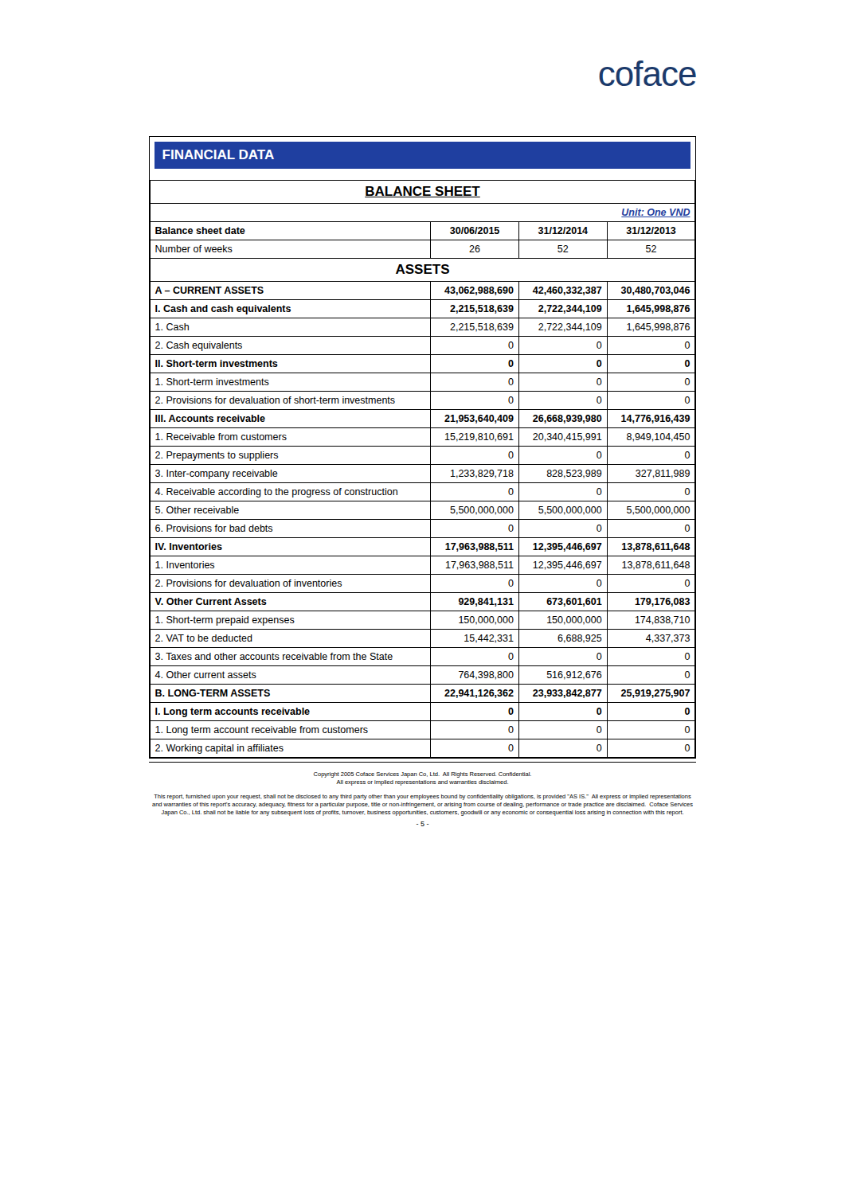coface
FINANCIAL DATA
| BALANCE SHEET |
| Unit: One VND |
| Balance sheet date | 30/06/2015 | 31/12/2014 | 31/12/2013 |
| Number of weeks | 26 | 52 | 52 |
| ASSETS |
| A – CURRENT ASSETS | 43,062,988,690 | 42,460,332,387 | 30,480,703,046 |
| I. Cash and cash equivalents | 2,215,518,639 | 2,722,344,109 | 1,645,998,876 |
| 1. Cash | 2,215,518,639 | 2,722,344,109 | 1,645,998,876 |
| 2. Cash equivalents | 0 | 0 | 0 |
| II. Short-term investments | 0 | 0 | 0 |
| 1. Short-term investments | 0 | 0 | 0 |
| 2. Provisions for devaluation of short-term investments | 0 | 0 | 0 |
| III. Accounts receivable | 21,953,640,409 | 26,668,939,980 | 14,776,916,439 |
| 1. Receivable from customers | 15,219,810,691 | 20,340,415,991 | 8,949,104,450 |
| 2. Prepayments to suppliers | 0 | 0 | 0 |
| 3. Inter-company receivable | 1,233,829,718 | 828,523,989 | 327,811,989 |
| 4. Receivable according to the progress of construction | 0 | 0 | 0 |
| 5. Other receivable | 5,500,000,000 | 5,500,000,000 | 5,500,000,000 |
| 6. Provisions for bad debts | 0 | 0 | 0 |
| IV. Inventories | 17,963,988,511 | 12,395,446,697 | 13,878,611,648 |
| 1. Inventories | 17,963,988,511 | 12,395,446,697 | 13,878,611,648 |
| 2. Provisions for devaluation of inventories | 0 | 0 | 0 |
| V. Other Current Assets | 929,841,131 | 673,601,601 | 179,176,083 |
| 1. Short-term prepaid expenses | 150,000,000 | 150,000,000 | 174,838,710 |
| 2. VAT to be deducted | 15,442,331 | 6,688,925 | 4,337,373 |
| 3. Taxes and other accounts receivable from the State | 0 | 0 | 0 |
| 4. Other current assets | 764,398,800 | 516,912,676 | 0 |
| B. LONG-TERM ASSETS | 22,941,126,362 | 23,933,842,877 | 25,919,275,907 |
| I. Long term accounts receivable | 0 | 0 | 0 |
| 1. Long term account receivable from customers | 0 | 0 | 0 |
| 2. Working capital in affiliates | 0 | 0 | 0 |
Copyright 2005 Coface Services Japan Co, Ltd. All Rights Reserved. Confidential.
All express or implied representations and warranties disclaimed.
This report, furnished upon your request, shall not be disclosed to any third party other than your employees bound by confidentiality obligations, is provided "AS IS." All express or implied representations and warranties of this report's accuracy, adequacy, fitness for a particular purpose, title or non-infringement, or arising from course of dealing, performance or trade practice are disclaimed. Coface Services Japan Co., Ltd. shall not be liable for any subsequent loss of profits, turnover, business opportunities, customers, goodwill or any economic or consequential loss arising in connection with this report.
- 5 -